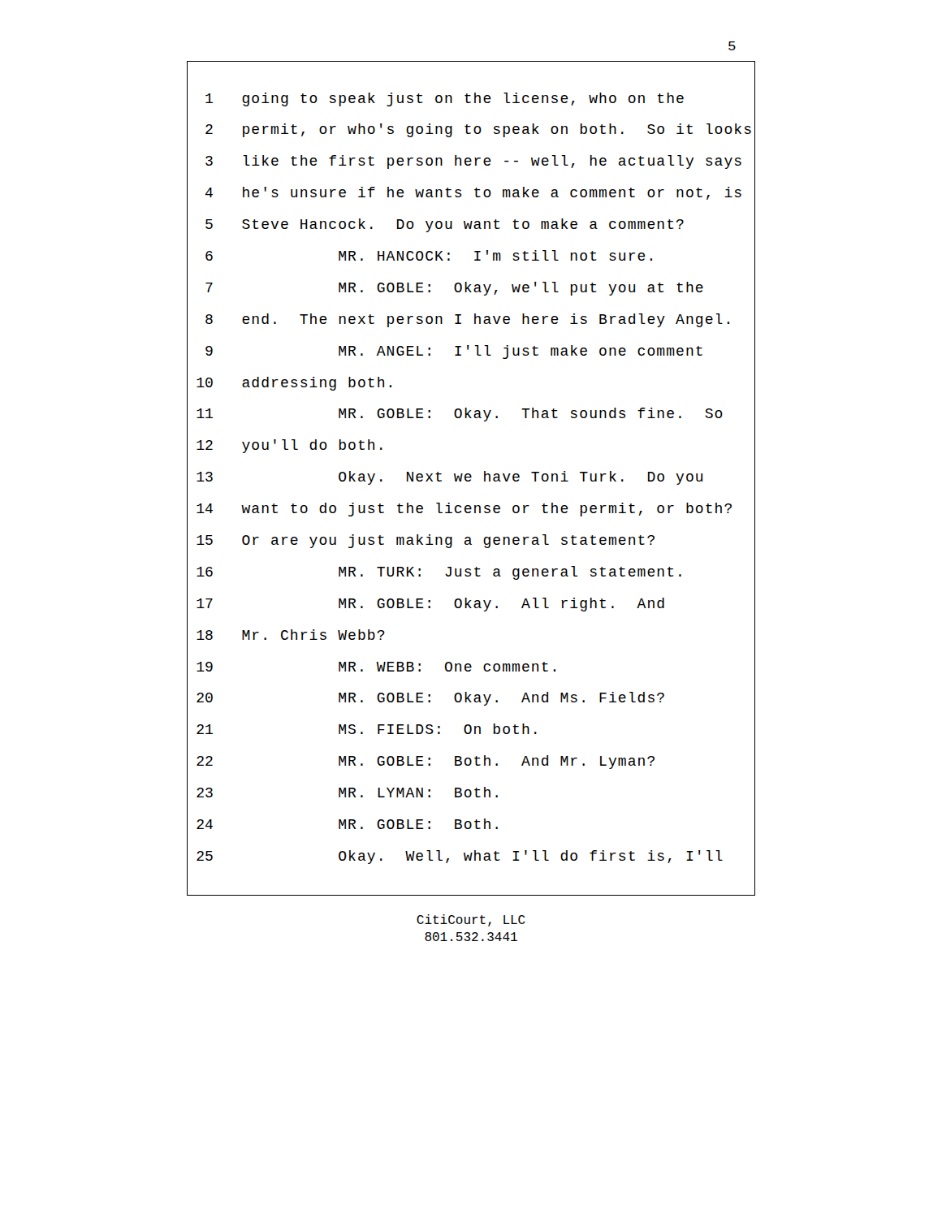5
| 1 | going to speak just on the license, who on the |
| 2 | permit, or who's going to speak on both. So it looks |
| 3 | like the first person here -- well, he actually says |
| 4 | he's unsure if he wants to make a comment or not, is |
| 5 | Steve Hancock. Do you want to make a comment? |
| 6 | MR. HANCOCK: I'm still not sure. |
| 7 | MR. GOBLE: Okay, we'll put you at the |
| 8 | end. The next person I have here is Bradley Angel. |
| 9 | MR. ANGEL: I'll just make one comment |
| 10 | addressing both. |
| 11 | MR. GOBLE: Okay. That sounds fine. So |
| 12 | you'll do both. |
| 13 | Okay. Next we have Toni Turk. Do you |
| 14 | want to do just the license or the permit, or both? |
| 15 | Or are you just making a general statement? |
| 16 | MR. TURK: Just a general statement. |
| 17 | MR. GOBLE: Okay. All right. And |
| 18 | Mr. Chris Webb? |
| 19 | MR. WEBB: One comment. |
| 20 | MR. GOBLE: Okay. And Ms. Fields? |
| 21 | MS. FIELDS: On both. |
| 22 | MR. GOBLE: Both. And Mr. Lyman? |
| 23 | MR. LYMAN: Both. |
| 24 | MR. GOBLE: Both. |
| 25 | Okay. Well, what I'll do first is, I'll |
CitiCourt, LLC
801.532.3441